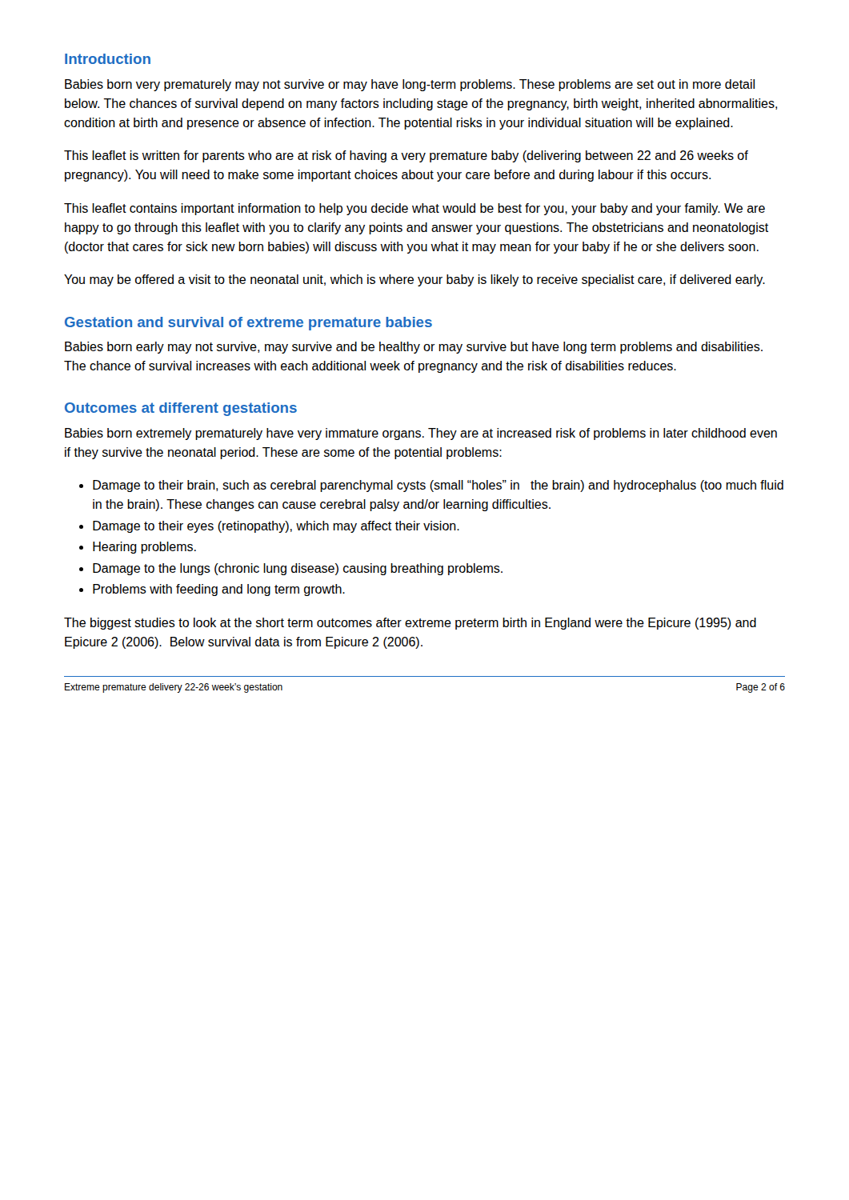Introduction
Babies born very prematurely may not survive or may have long-term problems. These problems are set out in more detail below. The chances of survival depend on many factors including stage of the pregnancy, birth weight, inherited abnormalities, condition at birth and presence or absence of infection. The potential risks in your individual situation will be explained.
This leaflet is written for parents who are at risk of having a very premature baby (delivering between 22 and 26 weeks of pregnancy). You will need to make some important choices about your care before and during labour if this occurs.
This leaflet contains important information to help you decide what would be best for you, your baby and your family. We are happy to go through this leaflet with you to clarify any points and answer your questions. The obstetricians and neonatologist (doctor that cares for sick new born babies) will discuss with you what it may mean for your baby if he or she delivers soon.
You may be offered a visit to the neonatal unit, which is where your baby is likely to receive specialist care, if delivered early.
Gestation and survival of extreme premature babies
Babies born early may not survive, may survive and be healthy or may survive but have long term problems and disabilities. The chance of survival increases with each additional week of pregnancy and the risk of disabilities reduces.
Outcomes at different gestations
Babies born extremely prematurely have very immature organs. They are at increased risk of problems in later childhood even if they survive the neonatal period. These are some of the potential problems:
Damage to their brain, such as cerebral parenchymal cysts (small “holes” in the brain) and hydrocephalus (too much fluid in the brain). These changes can cause cerebral palsy and/or learning difficulties.
Damage to their eyes (retinopathy), which may affect their vision.
Hearing problems.
Damage to the lungs (chronic lung disease) causing breathing problems.
Problems with feeding and long term growth.
The biggest studies to look at the short term outcomes after extreme preterm birth in England were the Epicure (1995) and Epicure 2 (2006). Below survival data is from Epicure 2 (2006).
Extreme premature delivery 22-26 week’s gestation Page 2 of 6